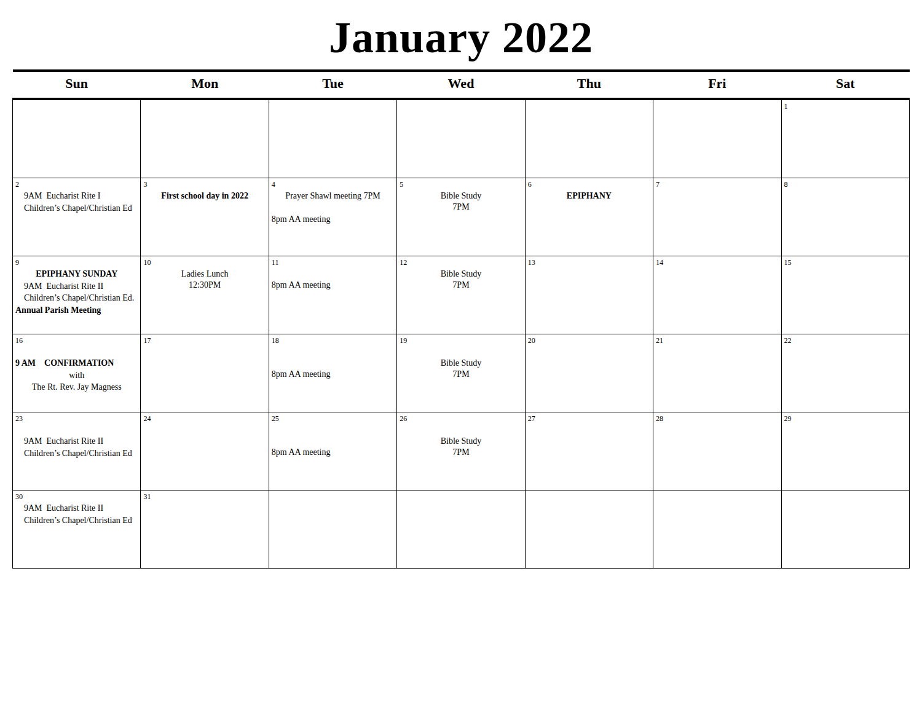January 2022
| Sun | Mon | Tue | Wed | Thu | Fri | Sat |
| --- | --- | --- | --- | --- | --- | --- |
| | | | | | | 1 |
| 2 9AM Eucharist Rite I Children’s Chapel/Christian Ed | 3 First school day in 2022 | 4 Prayer Shawl meeting 7PM 8pm AA meeting | 5 Bible Study 7PM | 6 EPIPHANY | 7 | 8 |
| 9 EPIPHANY SUNDAY 9AM Eucharist Rite II Children’s Chapel/Christian Ed. Annual Parish Meeting | 10 Ladies Lunch 12:30PM | 11 8pm AA meeting | 12 Bible Study 7PM | 13 | 14 | 15 |
| 16 9 AM CONFIRMATION with The Rt. Rev. Jay Magness | 17 | 18 8pm AA meeting | 19 Bible Study 7PM | 20 | 21 | 22 |
| 23 9AM Eucharist Rite II Children’s Chapel/Christian Ed | 24 | 25 8pm AA meeting | 26 Bible Study 7PM | 27 | 28 | 29 |
| 30 9AM Eucharist Rite II Children’s Chapel/Christian Ed | 31 | | | | | |